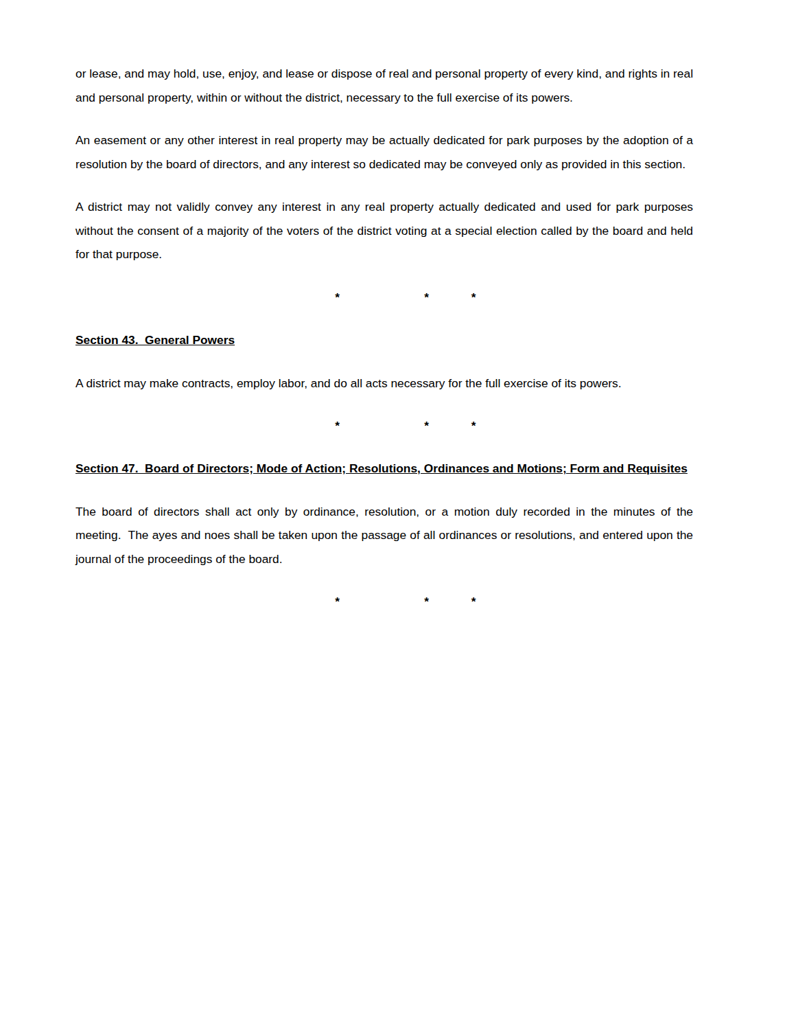or lease, and may hold, use, enjoy, and lease or dispose of real and personal property of every kind, and rights in real and personal property, within or without the district, necessary to the full exercise of its powers.
An easement or any other interest in real property may be actually dedicated for park purposes by the adoption of a resolution by the board of directors, and any interest so dedicated may be conveyed only as provided in this section.
A district may not validly convey any interest in any real property actually dedicated and used for park purposes without the consent of a majority of the voters of the district voting at a special election called by the board and held for that purpose.
***
Section 43. General Powers
A district may make contracts, employ labor, and do all acts necessary for the full exercise of its powers.
***
Section 47. Board of Directors; Mode of Action; Resolutions, Ordinances and Motions; Form and Requisites
The board of directors shall act only by ordinance, resolution, or a motion duly recorded in the minutes of the meeting. The ayes and noes shall be taken upon the passage of all ordinances or resolutions, and entered upon the journal of the proceedings of the board.
***